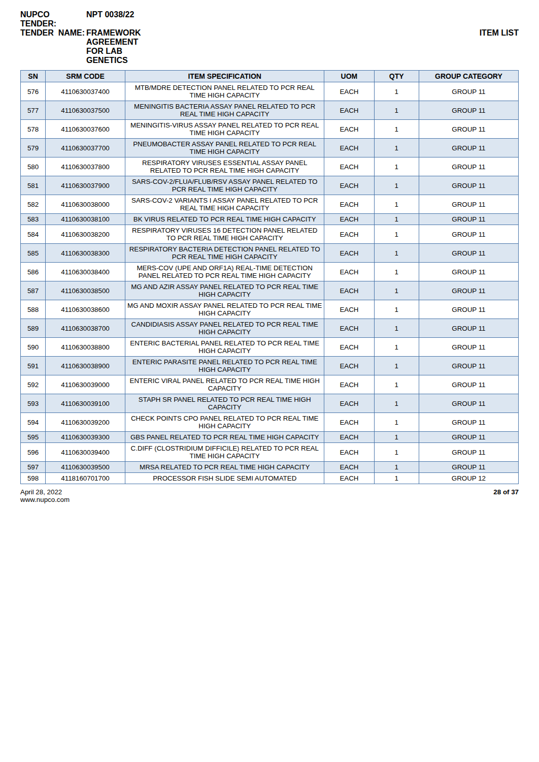| NUPCO TENDER: | NPT 0038/22 | |
| TENDER NAME: | FRAMEWORK AGREEMENT FOR LAB GENETICS | ITEM LIST |
| SN | SRM CODE | ITEM SPECIFICATION | UOM | QTY | GROUP CATEGORY |
| --- | --- | --- | --- | --- | --- |
| 576 | 4110630037400 | MTB/MDRE DETECTION PANEL RELATED TO PCR REAL TIME HIGH CAPACITY | EACH | 1 | GROUP 11 |
| 577 | 4110630037500 | MENINGITIS BACTERIA ASSAY PANEL RELATED TO PCR REAL TIME HIGH CAPACITY | EACH | 1 | GROUP 11 |
| 578 | 4110630037600 | MENINGITIS-VIRUS ASSAY PANEL RELATED TO PCR REAL TIME HIGH CAPACITY | EACH | 1 | GROUP 11 |
| 579 | 4110630037700 | PNEUMOBACTER ASSAY PANEL RELATED TO PCR REAL TIME HIGH CAPACITY | EACH | 1 | GROUP 11 |
| 580 | 4110630037800 | RESPIRATORY VIRUSES ESSENTIAL ASSAY PANEL RELATED TO PCR REAL TIME HIGH CAPACITY | EACH | 1 | GROUP 11 |
| 581 | 4110630037900 | SARS-COV-2/FLUA/FLUB/RSV ASSAY PANEL RELATED TO PCR REAL TIME HIGH CAPACITY | EACH | 1 | GROUP 11 |
| 582 | 4110630038000 | SARS-COV-2 VARIANTS I ASSAY PANEL RELATED TO PCR REAL TIME HIGH CAPACITY | EACH | 1 | GROUP 11 |
| 583 | 4110630038100 | BK VIRUS RELATED TO PCR REAL TIME HIGH CAPACITY | EACH | 1 | GROUP 11 |
| 584 | 4110630038200 | RESPIRATORY VIRUSES 16 DETECTION PANEL RELATED TO PCR REAL TIME HIGH CAPACITY | EACH | 1 | GROUP 11 |
| 585 | 4110630038300 | RESPIRATORY BACTERIA DETECTION PANEL RELATED TO PCR REAL TIME HIGH CAPACITY | EACH | 1 | GROUP 11 |
| 586 | 4110630038400 | MERS-COV (UPE AND ORF1A) REAL-TIME DETECTION PANEL RELATED TO PCR REAL TIME HIGH CAPACITY | EACH | 1 | GROUP 11 |
| 587 | 4110630038500 | MG AND AZIR ASSAY PANEL RELATED TO PCR REAL TIME HIGH CAPACITY | EACH | 1 | GROUP 11 |
| 588 | 4110630038600 | MG AND MOXIR ASSAY PANEL RELATED TO PCR REAL TIME HIGH CAPACITY | EACH | 1 | GROUP 11 |
| 589 | 4110630038700 | CANDIDIASIS ASSAY PANEL RELATED TO PCR REAL TIME HIGH CAPACITY | EACH | 1 | GROUP 11 |
| 590 | 4110630038800 | ENTERIC BACTERIAL PANEL RELATED TO PCR REAL TIME HIGH CAPACITY | EACH | 1 | GROUP 11 |
| 591 | 4110630038900 | ENTERIC PARASITE PANEL RELATED TO PCR REAL TIME HIGH CAPACITY | EACH | 1 | GROUP 11 |
| 592 | 4110630039000 | ENTERIC VIRAL PANEL RELATED TO PCR REAL TIME HIGH CAPACITY | EACH | 1 | GROUP 11 |
| 593 | 4110630039100 | STAPH SR PANEL RELATED TO PCR REAL TIME HIGH CAPACITY | EACH | 1 | GROUP 11 |
| 594 | 4110630039200 | CHECK POINTS CPO PANEL RELATED TO PCR REAL TIME HIGH CAPACITY | EACH | 1 | GROUP 11 |
| 595 | 4110630039300 | GBS PANEL RELATED TO PCR REAL TIME HIGH CAPACITY | EACH | 1 | GROUP 11 |
| 596 | 4110630039400 | C.DIFF (CLOSTRIDIUM DIFFICILE) RELATED TO PCR REAL TIME HIGH CAPACITY | EACH | 1 | GROUP 11 |
| 597 | 4110630039500 | MRSA RELATED TO PCR REAL TIME HIGH CAPACITY | EACH | 1 | GROUP 11 |
| 598 | 4118160701700 | PROCESSOR FISH SLIDE SEMI AUTOMATED | EACH | 1 | GROUP 12 |
April 28, 2022
www.nupco.com
28 of 37